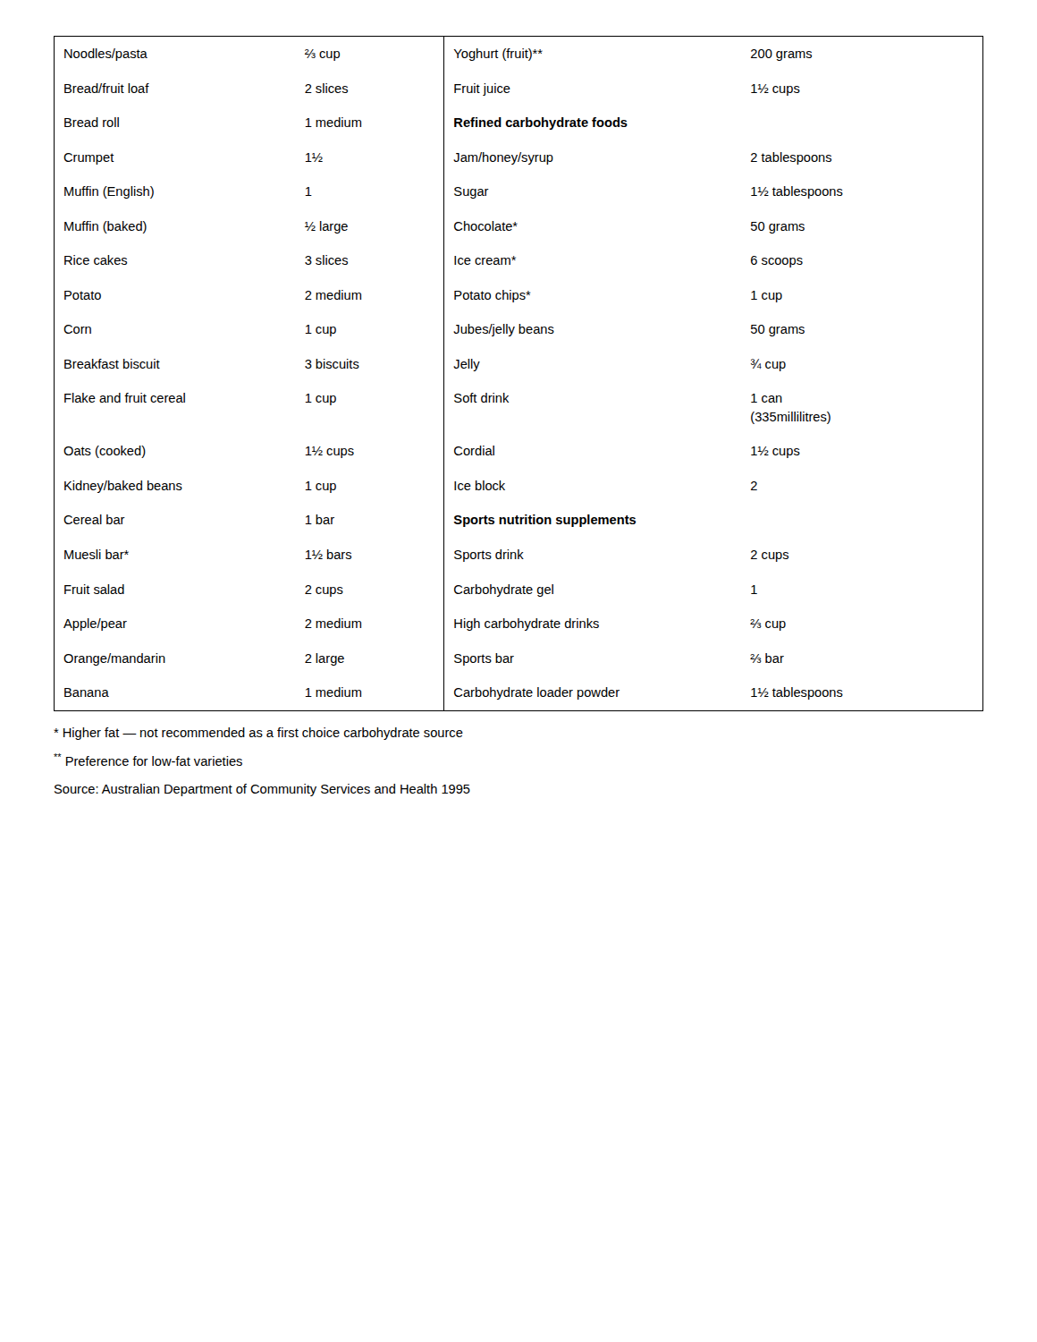| Noodles/pasta | ⅔ cup | Yoghurt (fruit)** | 200 grams |
| Bread/fruit loaf | 2 slices | Fruit juice | 1½ cups |
| Bread roll | 1 medium | Refined carbohydrate foods | |
| Crumpet | 1½ | Jam/honey/syrup | 2 tablespoons |
| Muffin (English) | 1 | Sugar | 1½ tablespoons |
| Muffin (baked) | ½ large | Chocolate* | 50 grams |
| Rice cakes | 3 slices | Ice cream* | 6 scoops |
| Potato | 2 medium | Potato chips* | 1 cup |
| Corn | 1 cup | Jubes/jelly beans | 50 grams |
| Breakfast biscuit | 3 biscuits | Jelly | ¾ cup |
| Flake and fruit cereal | 1 cup | Soft drink | 1 can (335millilitres) |
| Oats (cooked) | 1½ cups | Cordial | 1½ cups |
| Kidney/baked beans | 1 cup | Ice block | 2 |
| Cereal bar | 1 bar | Sports nutrition supplements | |
| Muesli bar* | 1½ bars | Sports drink | 2 cups |
| Fruit salad | 2 cups | Carbohydrate gel | 1 |
| Apple/pear | 2 medium | High carbohydrate drinks | ⅔ cup |
| Orange/mandarin | 2 large | Sports bar | ⅔ bar |
| Banana | 1 medium | Carbohydrate loader powder | 1½ tablespoons |
* Higher fat — not recommended as a first choice carbohydrate source
** Preference for low-fat varieties
Source: Australian Department of Community Services and Health 1995